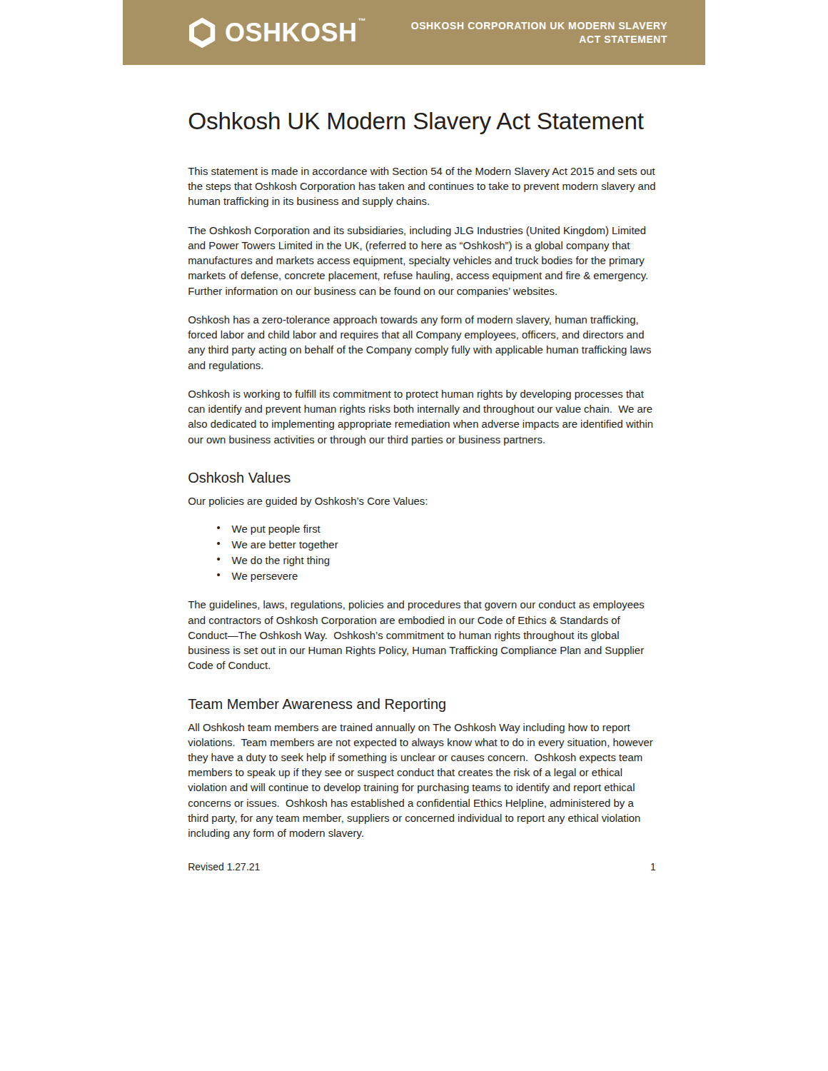OSHKOSH™
Oshkosh Corporation UK Modern Slavery
Act Statement
Oshkosh UK Modern Slavery Act Statement
This statement is made in accordance with Section 54 of the Modern Slavery Act 2015 and sets out the steps that Oshkosh Corporation has taken and continues to take to prevent modern slavery and human trafficking in its business and supply chains.
The Oshkosh Corporation and its subsidiaries, including JLG Industries (United Kingdom) Limited and Power Towers Limited in the UK, (referred to here as “Oshkosh”) is a global company that manufactures and markets access equipment, specialty vehicles and truck bodies for the primary markets of defense, concrete placement, refuse hauling, access equipment and fire & emergency. Further information on our business can be found on our companies’ websites.
Oshkosh has a zero-tolerance approach towards any form of modern slavery, human trafficking, forced labor and child labor and requires that all Company employees, officers, and directors and any third party acting on behalf of the Company comply fully with applicable human trafficking laws and regulations.
Oshkosh is working to fulfill its commitment to protect human rights by developing processes that can identify and prevent human rights risks both internally and throughout our value chain. We are also dedicated to implementing appropriate remediation when adverse impacts are identified within our own business activities or through our third parties or business partners.
Oshkosh Values
Our policies are guided by Oshkosh’s Core Values:
We put people first
We are better together
We do the right thing
We persevere
The guidelines, laws, regulations, policies and procedures that govern our conduct as employees and contractors of Oshkosh Corporation are embodied in our Code of Ethics & Standards of Conduct—The Oshkosh Way. Oshkosh’s commitment to human rights throughout its global business is set out in our Human Rights Policy, Human Trafficking Compliance Plan and Supplier Code of Conduct.
Team Member Awareness and Reporting
All Oshkosh team members are trained annually on The Oshkosh Way including how to report violations. Team members are not expected to always know what to do in every situation, however they have a duty to seek help if something is unclear or causes concern. Oshkosh expects team members to speak up if they see or suspect conduct that creates the risk of a legal or ethical violation and will continue to develop training for purchasing teams to identify and report ethical concerns or issues. Oshkosh has established a confidential Ethics Helpline, administered by a third party, for any team member, suppliers or concerned individual to report any ethical violation including any form of modern slavery.
Revised 1.27.21 1